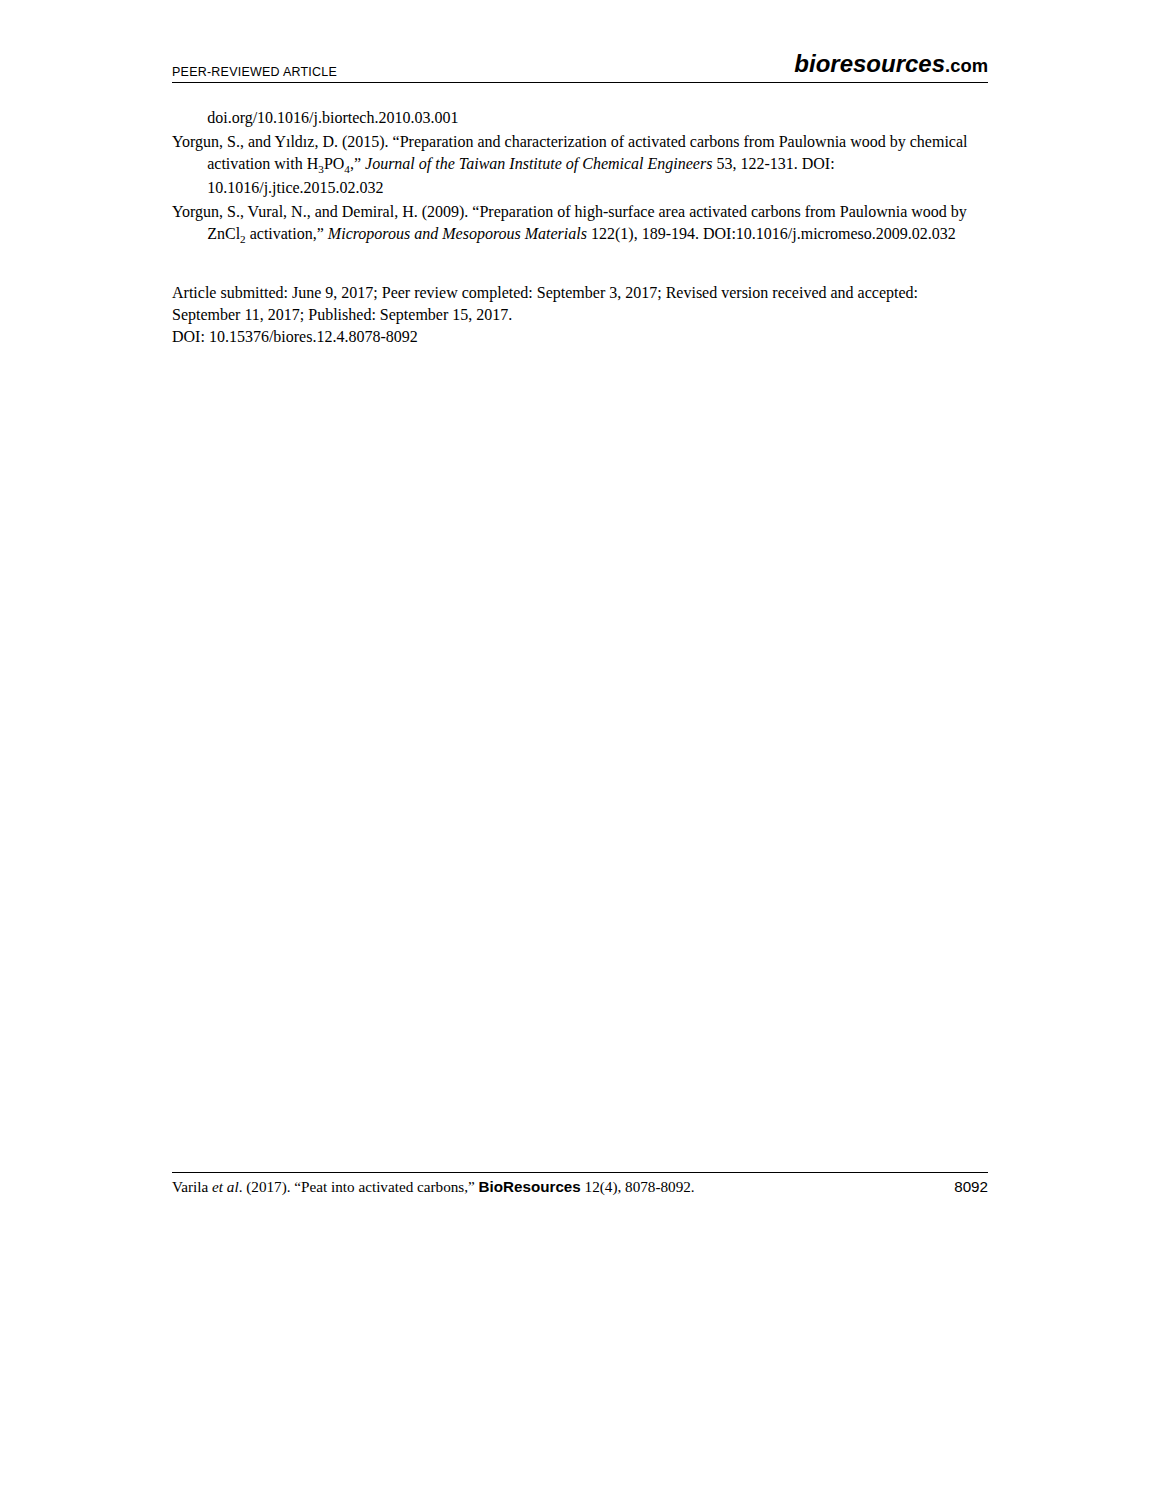Peer-Reviewed Article
bioresources.com
doi.org/10.1016/j.biortech.2010.03.001
Yorgun, S., and Yıldız, D. (2015). “Preparation and characterization of activated carbons from Paulownia wood by chemical activation with H3PO4,” Journal of the Taiwan Institute of Chemical Engineers 53, 122-131. DOI: 10.1016/j.jtice.2015.02.032
Yorgun, S., Vural, N., and Demiral, H. (2009). “Preparation of high-surface area activated carbons from Paulownia wood by ZnCl2 activation,” Microporous and Mesoporous Materials 122(1), 189-194. DOI:10.1016/j.micromeso.2009.02.032
Article submitted: June 9, 2017; Peer review completed: September 3, 2017; Revised version received and accepted: September 11, 2017; Published: September 15, 2017.
DOI: 10.15376/biores.12.4.8078-8092
Varila et al. (2017). “Peat into activated carbons,” BioResources 12(4), 8078-8092.
8092